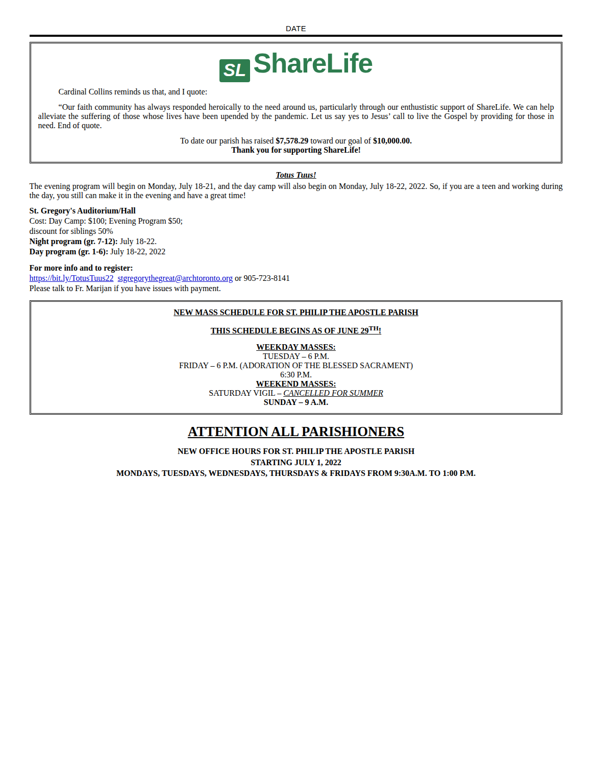DATE
SL ShareLife
Cardinal Collins reminds us that, and I quote:
“Our faith community has always responded heroically to the need around us, particularly through our enthustistic support of ShareLife. We can help alleviate the suffering of those whose lives have been upended by the pandemic. Let us say yes to Jesus’ call to live the Gospel by providing for those in need. End of quote.
To date our parish has raised $7,578.29 toward our goal of $10,000.00.
Thank you for supporting ShareLife!
Totus Tuus!
The evening program will begin on Monday, July 18-21, and the day camp will also begin on Monday, July 18-22, 2022. So, if you are a teen and working during the day, you still can make it in the evening and have a great time!
St. Gregory's Auditorium/Hall
Cost: Day Camp: $100; Evening Program $50;
discount for siblings 50%
Night program (gr. 7-12): July 18-22.
Day program (gr. 1-6): July 18-22, 2022
For more info and to register:
https://bit.ly/TotusTuus22 stgregorythegreat@archtoronto.org or 905-723-8141
Please talk to Fr. Marijan if you have issues with payment.
NEW MASS SCHEDULE FOR ST. PHILIP THE APOSTLE PARISH
THIS SCHEDULE BEGINS AS OF JUNE 29TH!
WEEKDAY MASSES:
TUESDAY – 6 P.M.
FRIDAY – 6 P.M. (ADORATION OF THE BLESSED SACRAMENT)
6:30 P.M.
WEEKEND MASSES:
SATURDAY VIGIL – CANCELLED FOR SUMMER
SUNDAY – 9 A.M.
ATTENTION ALL PARISHIONERS
NEW OFFICE HOURS FOR ST. PHILIP THE APOSTLE PARISH
STARTING JULY 1, 2022
MONDAYS, TUESDAYS, WEDNESDAYS, THURSDAYS & FRIDAYS FROM 9:30A.M. TO 1:00 P.M.